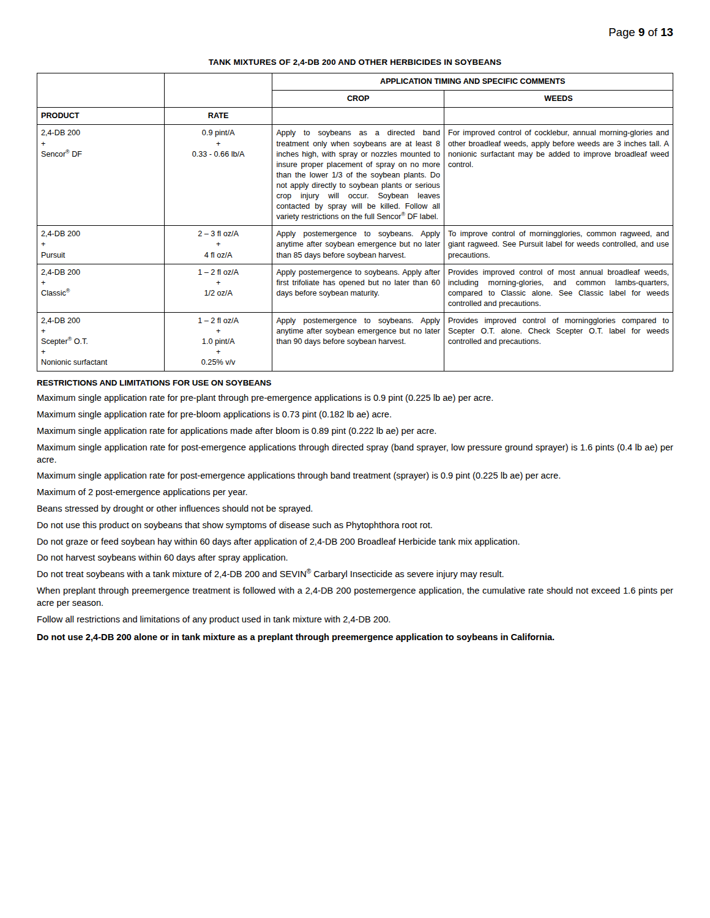Page 9 of 13
TANK MIXTURES OF 2,4-DB 200 AND OTHER HERBICIDES IN SOYBEANS
| | | APPLICATION TIMING AND SPECIFIC COMMENTS |
| --- | --- | --- |
| CROP | WEEDS |
| PRODUCT | RATE | | |
| 2,4-DB 200 + Sencor ® DF | 0.9 pint/A + 0.33 - 0.66 lb/A | Apply to soybeans as a directed band treatment only when soybeans are at least 8 inches high, with spray or nozzles mounted to insure proper placement of spray on no more than the lower 1/3 of the soybean plants. Do not apply directly to soybean plants or serious crop injury will occur. Soybean leaves contacted by spray will be killed. Follow all variety restrictions on the full Sencor ® DF label. | For improved control of cocklebur, annual morning-glories and other broadleaf weeds, apply before weeds are 3 inches tall. A nonionic surfactant may be added to improve broadleaf weed control. |
| 2,4-DB 200 + Pursuit | 2 – 3 fl oz/A + 4 fl oz/A | Apply postemergence to soybeans. Apply anytime after soybean emergence but no later than 85 days before soybean harvest. | To improve control of morningglories, common ragweed, and giant ragweed. See Pursuit label for weeds controlled, and use precautions. |
| 2,4-DB 200 + Classic ® | 1 – 2 fl oz/A + 1/2 oz/A | Apply postemergence to soybeans. Apply after first trifoliate has opened but no later than 60 days before soybean maturity. | Provides improved control of most annual broadleaf weeds, including morning-glories, and common lambs-quarters, compared to Classic alone. See Classic label for weeds controlled and precautions. |
| 2,4-DB 200 + Scepter ® O.T. + Nonionic surfactant | 1 – 2 fl oz/A + 1.0 pint/A + 0.25% v/v | Apply postemergence to soybeans. Apply anytime after soybean emergence but no later than 90 days before soybean harvest. | Provides improved control of morningglories compared to Scepter O.T. alone. Check Scepter O.T. label for weeds controlled and precautions. |
RESTRICTIONS AND LIMITATIONS FOR USE ON SOYBEANS
Maximum single application rate for pre-plant through pre-emergence applications is 0.9 pint (0.225 lb ae) per acre.
Maximum single application rate for pre-bloom applications is 0.73 pint (0.182 lb ae) acre.
Maximum single application rate for applications made after bloom is 0.89 pint (0.222 lb ae) per acre.
Maximum single application rate for post-emergence applications through directed spray (band sprayer, low pressure ground sprayer) is 1.6 pints (0.4 lb ae) per acre.
Maximum single application rate for post-emergence applications through band treatment (sprayer) is 0.9 pint (0.225 lb ae) per acre.
Maximum of 2 post-emergence applications per year.
Beans stressed by drought or other influences should not be sprayed.
Do not use this product on soybeans that show symptoms of disease such as Phytophthora root rot.
Do not graze or feed soybean hay within 60 days after application of 2,4-DB 200 Broadleaf Herbicide tank mix application.
Do not harvest soybeans within 60 days after spray application.
Do not treat soybeans with a tank mixture of 2,4-DB 200 and SEVIN® Carbaryl Insecticide as severe injury may result.
When preplant through preemergence treatment is followed with a 2,4-DB 200 postemergence application, the cumulative rate should not exceed 1.6 pints per acre per season.
Follow all restrictions and limitations of any product used in tank mixture with 2,4-DB 200.
Do not use 2,4-DB 200 alone or in tank mixture as a preplant through preemergence application to soybeans in California.